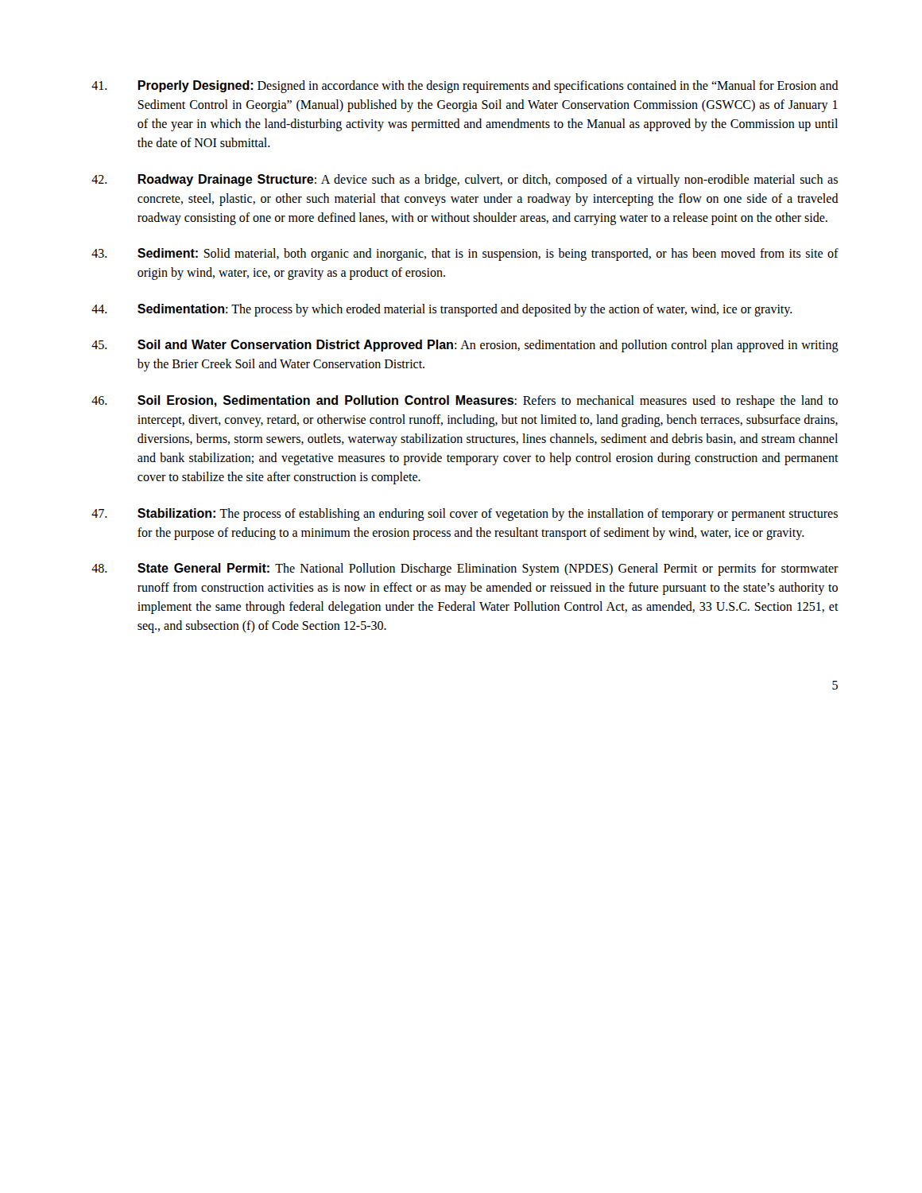Properly Designed: Designed in accordance with the design requirements and specifications contained in the “Manual for Erosion and Sediment Control in Georgia” (Manual) published by the Georgia Soil and Water Conservation Commission (GSWCC) as of January 1 of the year in which the land-disturbing activity was permitted and amendments to the Manual as approved by the Commission up until the date of NOI submittal.
Roadway Drainage Structure: A device such as a bridge, culvert, or ditch, composed of a virtually non-erodible material such as concrete, steel, plastic, or other such material that conveys water under a roadway by intercepting the flow on one side of a traveled roadway consisting of one or more defined lanes, with or without shoulder areas, and carrying water to a release point on the other side.
Sediment: Solid material, both organic and inorganic, that is in suspension, is being transported, or has been moved from its site of origin by wind, water, ice, or gravity as a product of erosion.
Sedimentation: The process by which eroded material is transported and deposited by the action of water, wind, ice or gravity.
Soil and Water Conservation District Approved Plan: An erosion, sedimentation and pollution control plan approved in writing by the Brier Creek Soil and Water Conservation District.
Soil Erosion, Sedimentation and Pollution Control Measures: Refers to mechanical measures used to reshape the land to intercept, divert, convey, retard, or otherwise control runoff, including, but not limited to, land grading, bench terraces, subsurface drains, diversions, berms, storm sewers, outlets, waterway stabilization structures, lines channels, sediment and debris basin, and stream channel and bank stabilization; and vegetative measures to provide temporary cover to help control erosion during construction and permanent cover to stabilize the site after construction is complete.
Stabilization: The process of establishing an enduring soil cover of vegetation by the installation of temporary or permanent structures for the purpose of reducing to a minimum the erosion process and the resultant transport of sediment by wind, water, ice or gravity.
State General Permit: The National Pollution Discharge Elimination System (NPDES) General Permit or permits for stormwater runoff from construction activities as is now in effect or as may be amended or reissued in the future pursuant to the state’s authority to implement the same through federal delegation under the Federal Water Pollution Control Act, as amended, 33 U.S.C. Section 1251, et seq., and subsection (f) of Code Section 12-5-30.
5